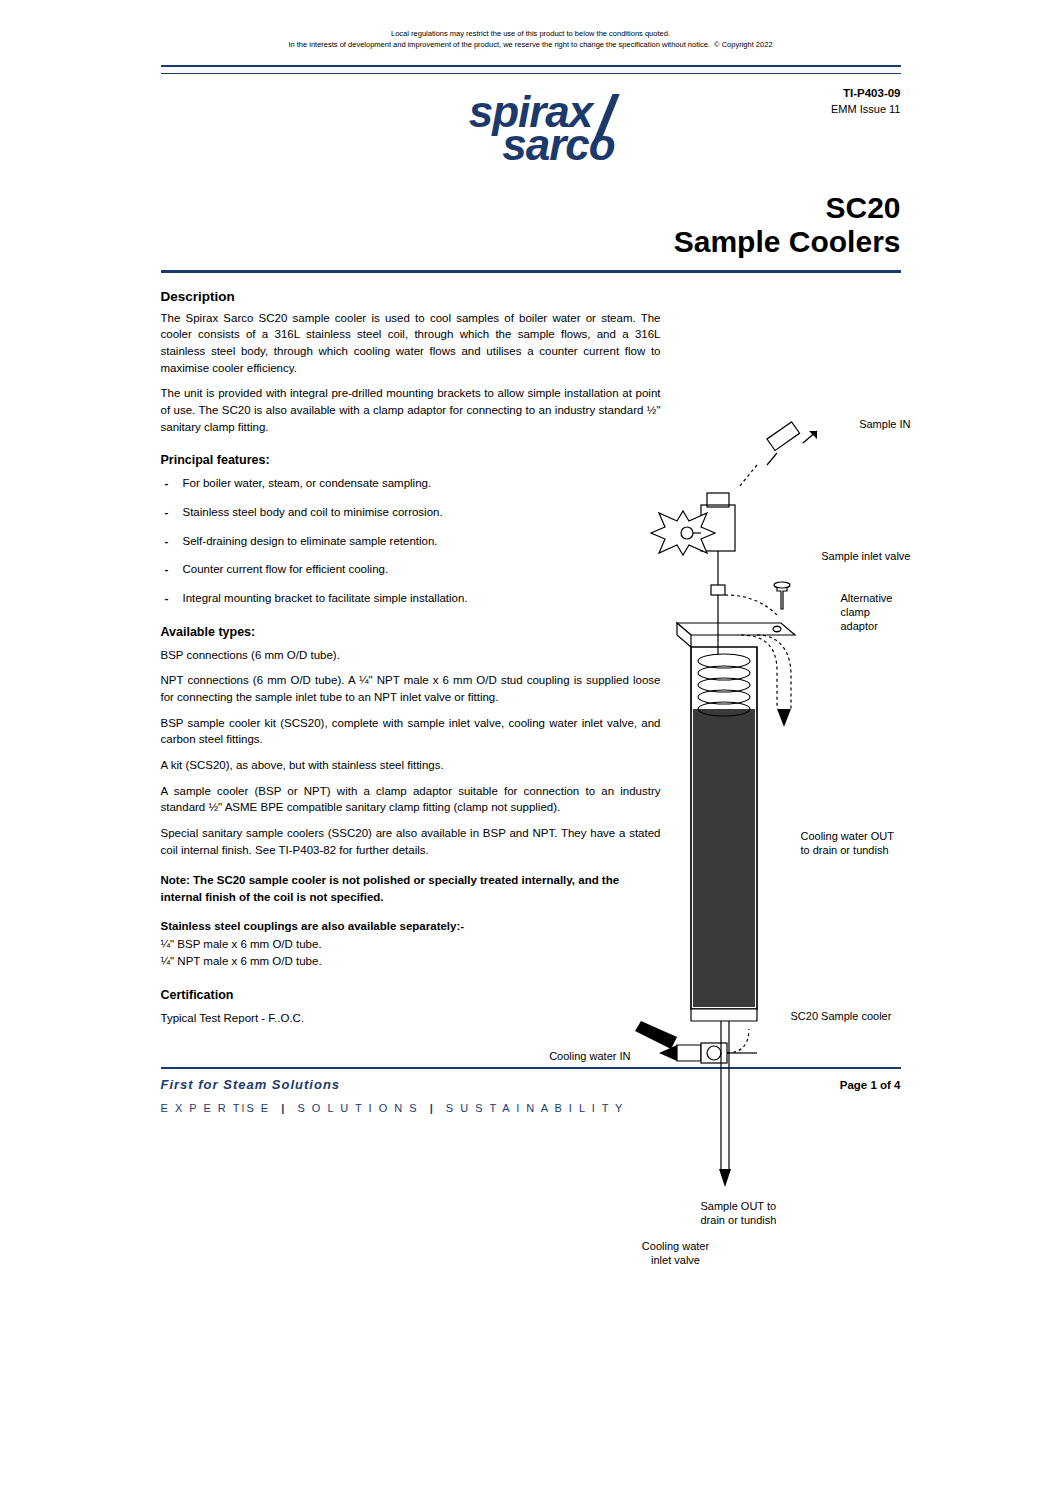Local regulations may restrict the use of this product to below the conditions quoted.
In the interests of development and improvement of the product, we reserve the right to change the specification without notice. © Copyright 2022
TI-P403-09
EMM Issue 11
spirax / sarco
SC20
Sample Coolers
Description
The Spirax Sarco SC20 sample cooler is used to cool samples of boiler water or steam. The cooler consists of a 316L stainless steel coil, through which the sample flows, and a 316L stainless steel body, through which cooling water flows and utilises a counter current flow to maximise cooler efficiency.
The unit is provided with integral pre-drilled mounting brackets to allow simple installation at point of use. The SC20 is also available with a clamp adaptor for connecting to an industry standard ½" sanitary clamp fitting.
Principal features:
For boiler water, steam, or condensate sampling.
Stainless steel body and coil to minimise corrosion.
Self-draining design to eliminate sample retention.
Counter current flow for efficient cooling.
Integral mounting bracket to facilitate simple installation.
Available types:
BSP connections (6 mm O/D tube).
NPT connections (6 mm O/D tube). A ¼" NPT male x 6 mm O/D stud coupling is supplied loose for connecting the sample inlet tube to an NPT inlet valve or fitting.
BSP sample cooler kit (SCS20), complete with sample inlet valve, cooling water inlet valve, and carbon steel fittings.
A kit (SCS20), as above, but with stainless steel fittings.
A sample cooler (BSP or NPT) with a clamp adaptor suitable for connection to an industry standard ½" ASME BPE compatible sanitary clamp fitting (clamp not supplied).
Special sanitary sample coolers (SSC20) are also available in BSP and NPT. They have a stated coil internal finish. See TI-P403-82 for further details.
Note: The SC20 sample cooler is not polished or specially treated internally, and the internal finish of the coil is not specified.
Stainless steel couplings are also available separately:- ¼" BSP male x 6 mm O/D tube.
¼" NPT male x 6 mm O/D tube.
Certification
Typical Test Report - F..O.C.
Sample IN
Sample inlet valve
Alternative
clamp
adaptor
Cooling water OUT
to drain or tundish
SC20 Sample cooler
Cooling water IN
Sample OUT to
drain or tundish
Cooling water
inlet valve
First for Steam Solutions
Page 1 of 4
E X P E R TIS E | S O L U T I O N S | S U S T A I N A B I L I T Y